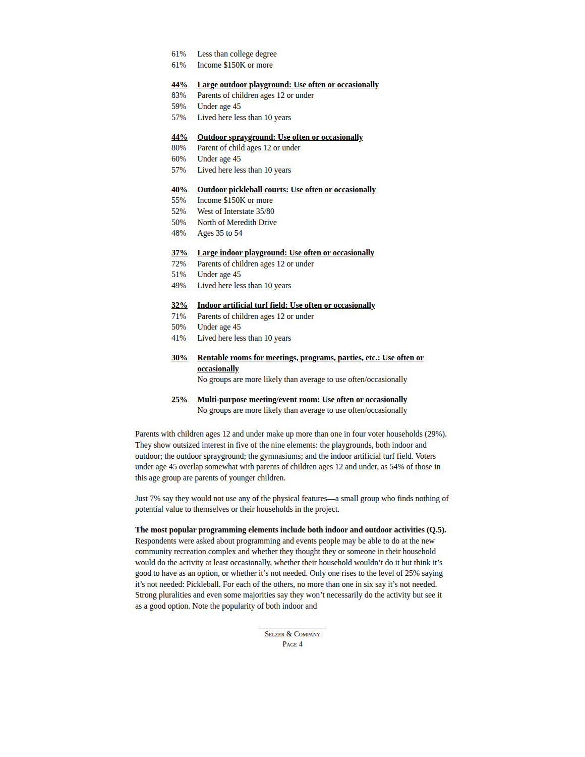61%
Less than college degree
61%
Income $150K or more
44%
Large outdoor playground: Use often or occasionally
83%
Parents of children ages 12 or under
59%
Under age 45
57%
Lived here less than 10 years
44%
Outdoor sprayground: Use often or occasionally
80%
Parent of child ages 12 or under
60%
Under age 45
57%
Lived here less than 10 years
40%
Outdoor pickleball courts: Use often or occasionally
55%
Income $150K or more
52%
West of Interstate 35/80
50%
North of Meredith Drive
48%
Ages 35 to 54
37%
Large indoor playground: Use often or occasionally
72%
Parents of children ages 12 or under
51%
Under age 45
49%
Lived here less than 10 years
32%
Indoor artificial turf field: Use often or occasionally
71%
Parents of children ages 12 or under
50%
Under age 45
41%
Lived here less than 10 years
30%
Rentable rooms for meetings, programs, parties, etc.: Use often or occasionally
No groups are more likely than average to use often/occasionally
25%
Multi-purpose meeting/event room: Use often or occasionally
No groups are more likely than average to use often/occasionally
Parents with children ages 12 and under make up more than one in four voter households (29%). They show outsized interest in five of the nine elements: the playgrounds, both indoor and outdoor; the outdoor sprayground; the gymnasiums; and the indoor artificial turf field. Voters under age 45 overlap somewhat with parents of children ages 12 and under, as 54% of those in this age group are parents of younger children.
Just 7% say they would not use any of the physical features—a small group who finds nothing of potential value to themselves or their households in the project.
The most popular programming elements include both indoor and outdoor activities (Q.5). Respondents were asked about programming and events people may be able to do at the new community recreation complex and whether they thought they or someone in their household would do the activity at least occasionally, whether their household wouldn’t do it but think it’s good to have as an option, or whether it’s not needed. Only one rises to the level of 25% saying it’s not needed: Pickleball. For each of the others, no more than one in six say it’s not needed. Strong pluralities and even some majorities say they won’t necessarily do the activity but see it as a good option. Note the popularity of both indoor and
Selzer & Company
Page 4